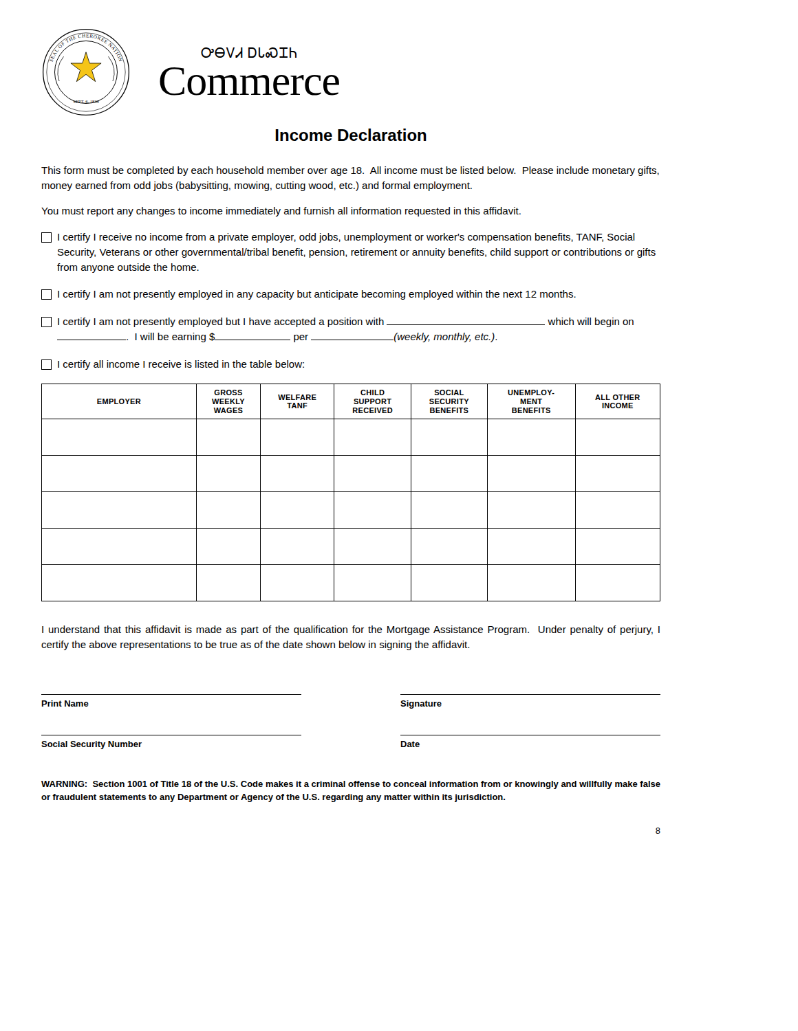SEAL OF THE CHEROKEE NATION SEPT. 6, 1839
ᎤᎾᏙᏗ ᎠᏓᏍᏆᏂ
Commerce
Income Declaration
This form must be completed by each household member over age 18. All income must be listed below. Please include monetary gifts, money earned from odd jobs (babysitting, mowing, cutting wood, etc.) and formal employment.
You must report any changes to income immediately and furnish all information requested in this affidavit.
I certify I receive no income from a private employer, odd jobs, unemployment or worker's compensation benefits, TANF, Social Security, Veterans or other governmental/tribal benefit, pension, retirement or annuity benefits, child support or contributions or gifts from anyone outside the home.
I certify I am not presently employed in any capacity but anticipate becoming employed within the next 12 months.
I certify I am not presently employed but I have accepted a position with which will begin on . I will be earning $ per (weekly, monthly, etc.).
I certify all income I receive is listed in the table below:
| Employer | Gross Weekly Wages | Welfare TANF | Child Support Received | Social Security Benefits | Unemploy- ment Benefits | All Other Income |
| --- | --- | --- | --- | --- | --- | --- |
I understand that this affidavit is made as part of the qualification for the Mortgage Assistance Program. Under penalty of perjury, I certify the above representations to be true as of the date shown below in signing the affidavit.
Print Name
Signature
Social Security Number
Date
WARNING: Section 1001 of Title 18 of the U.S. Code makes it a criminal offense to conceal information from or knowingly and willfully make false or fraudulent statements to any Department or Agency of the U.S. regarding any matter within its jurisdiction.
8